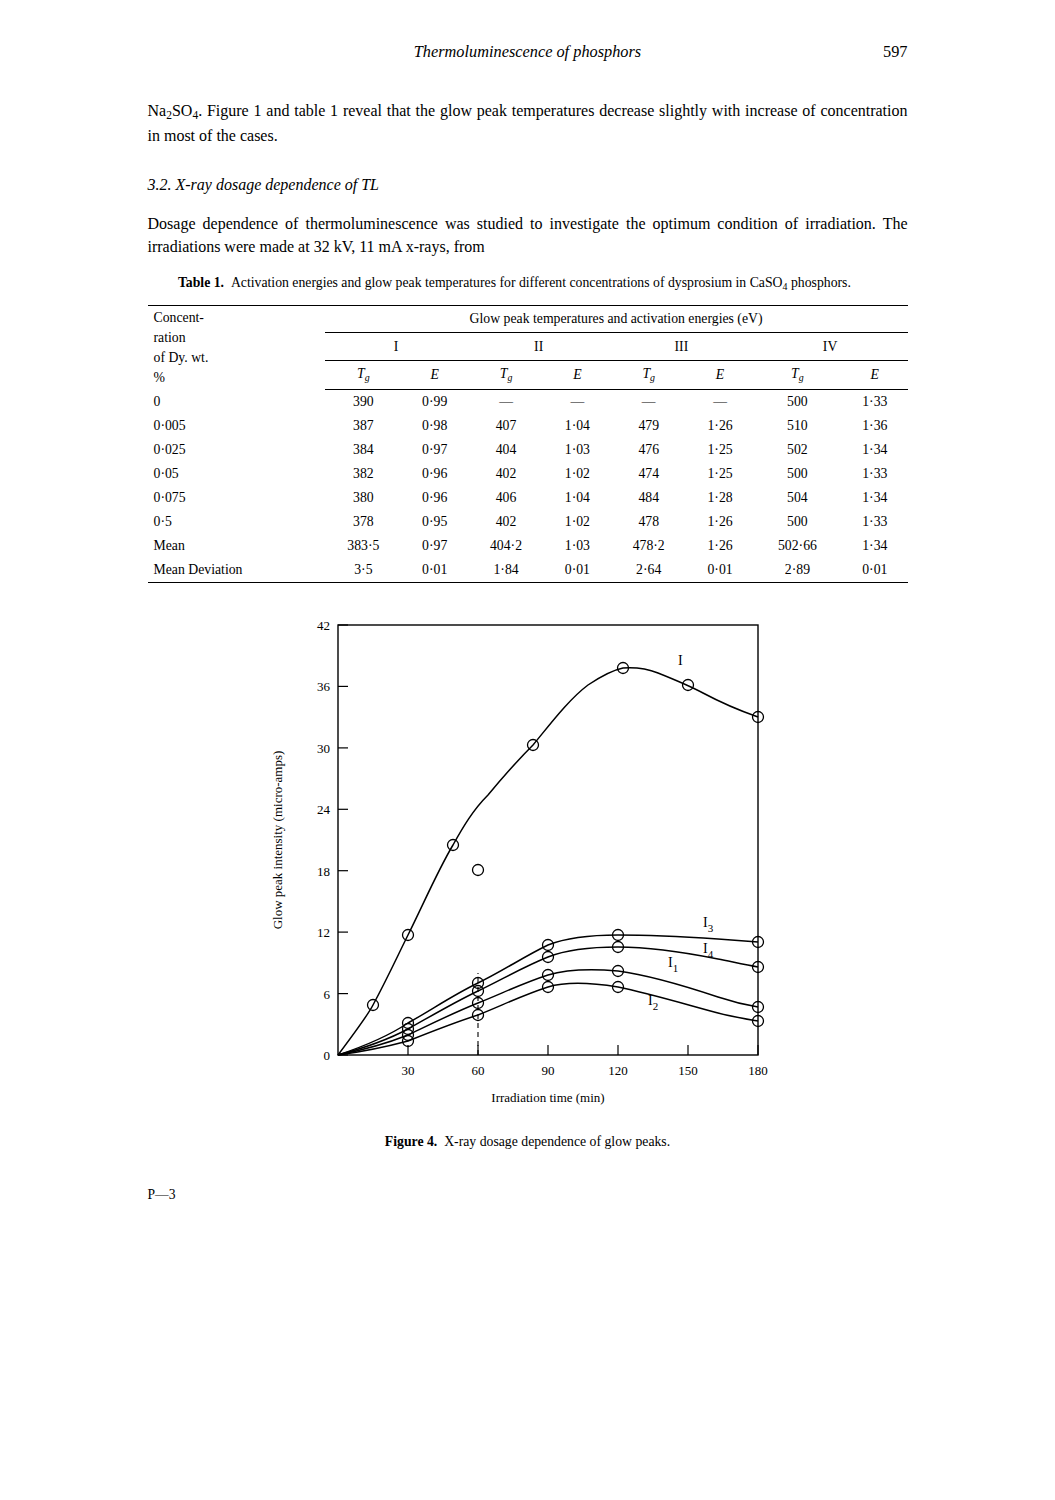Thermoluminescence of phosphors 597
Na2SO4. Figure 1 and table 1 reveal that the glow peak temperatures decrease slightly with increase of concentration in most of the cases.
3.2. X-ray dosage dependence of TL
Dosage dependence of thermoluminescence was studied to investigate the optimum condition of irradiation. The irradiations were made at 32 kV, 11 mA x-rays, from
Table 1. Activation energies and glow peak temperatures for different concentrations of dysprosium in CaSO4 phosphors.
| Concent- ration of Dy. wt. % | Glow peak temperatures and activation energies (eV) |
| I | II | III | IV |
| T g | E | T g | E | T g | E | T g | E |
| 0 | 390 | 0·99 | — | — | — | — | 500 | 1·33 |
| 0·005 | 387 | 0·98 | 407 | 1·04 | 479 | 1·26 | 510 | 1·36 |
| 0·025 | 384 | 0·97 | 404 | 1·03 | 476 | 1·25 | 502 | 1·34 |
| 0·05 | 382 | 0·96 | 402 | 1·02 | 474 | 1·25 | 500 | 1·33 |
| 0·075 | 380 | 0·96 | 406 | 1·04 | 484 | 1·28 | 504 | 1·34 |
| 0·5 | 378 | 0·95 | 402 | 1·02 | 478 | 1·26 | 500 | 1·33 |
| Mean | 383·5 | 0·97 | 404·2 | 1·03 | 478·2 | 1·26 | 502·66 | 1·34 |
| Mean Deviation | 3·5 | 0·01 | 1·84 | 0·01 | 2·64 | 0·01 | 2·89 | 0·01 |
42 36 30 24 18 12 6 0 30 60 90 120 150 180 Irradiation time (min) Glow peak intensity (micro-amps) I I3 I4 I1 I2
Figure 4. X-ray dosage dependence of glow peaks.
P—3